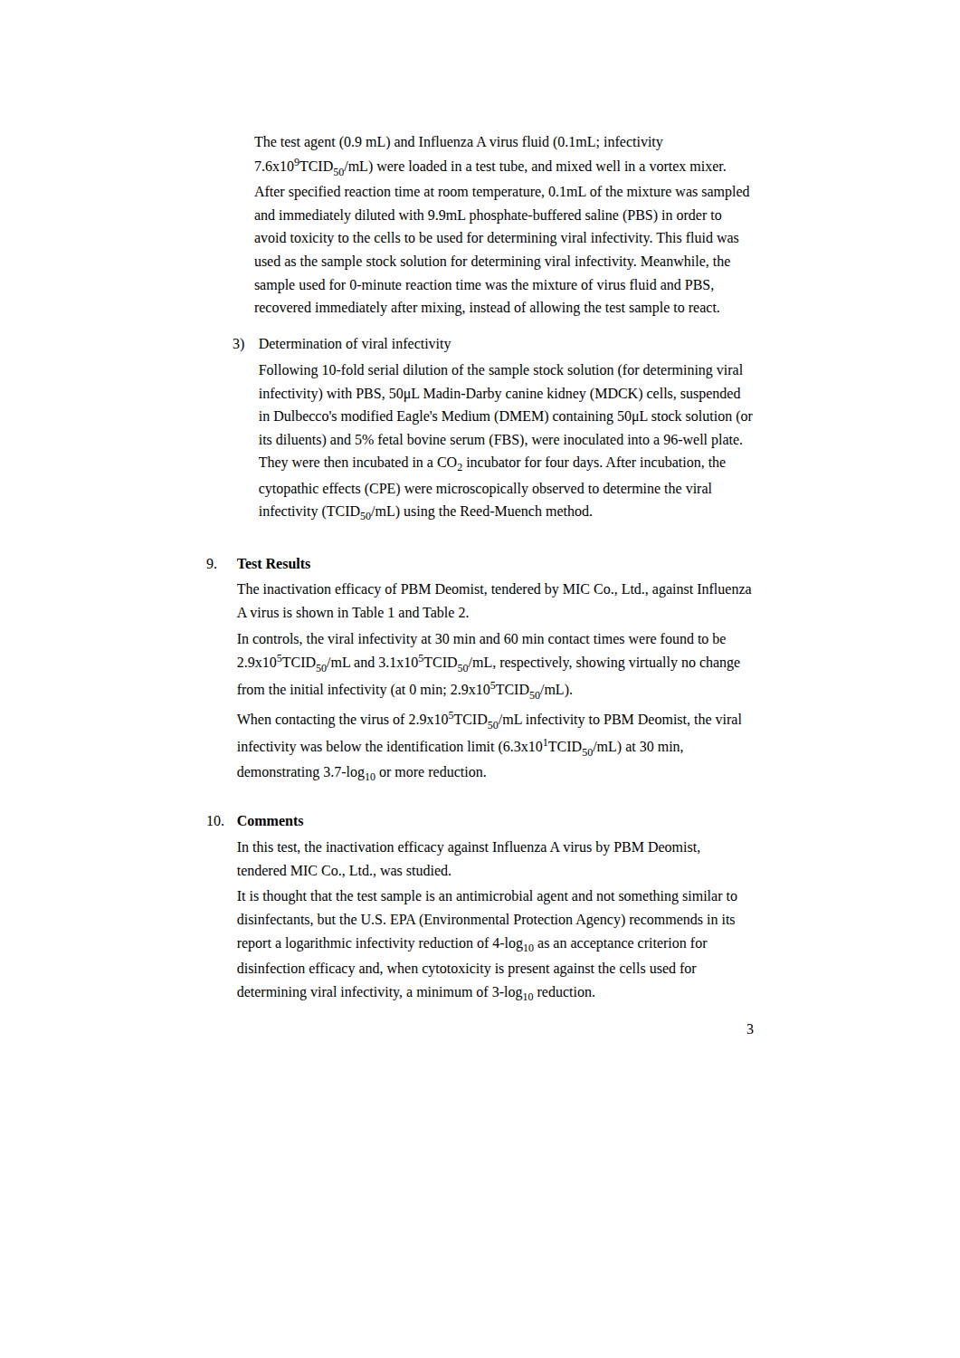The test agent (0.9 mL) and Influenza A virus fluid (0.1mL; infectivity 7.6x109TCID50/mL) were loaded in a test tube, and mixed well in a vortex mixer. After specified reaction time at room temperature, 0.1mL of the mixture was sampled and immediately diluted with 9.9mL phosphate-buffered saline (PBS) in order to avoid toxicity to the cells to be used for determining viral infectivity. This fluid was used as the sample stock solution for determining viral infectivity. Meanwhile, the sample used for 0-minute reaction time was the mixture of virus fluid and PBS, recovered immediately after mixing, instead of allowing the test sample to react.
3)
Determination of viral infectivity
Following 10-fold serial dilution of the sample stock solution (for determining viral infectivity) with PBS, 50μL Madin-Darby canine kidney (MDCK) cells, suspended in Dulbecco's modified Eagle's Medium (DMEM) containing 50μL stock solution (or its diluents) and 5% fetal bovine serum (FBS), were inoculated into a 96-well plate. They were then incubated in a CO2 incubator for four days. After incubation, the cytopathic effects (CPE) were microscopically observed to determine the viral infectivity (TCID50/mL) using the Reed-Muench method.
9.
Test Results
The inactivation efficacy of PBM Deomist, tendered by MIC Co., Ltd., against Influenza A virus is shown in Table 1 and Table 2.
In controls, the viral infectivity at 30 min and 60 min contact times were found to be 2.9x105TCID50/mL and 3.1x105TCID50/mL, respectively, showing virtually no change from the initial infectivity (at 0 min; 2.9x105TCID50/mL).
When contacting the virus of 2.9x105TCID50/mL infectivity to PBM Deomist, the viral infectivity was below the identification limit (6.3x101TCID50/mL) at 30 min, demonstrating 3.7-log10 or more reduction.
10.
Comments
In this test, the inactivation efficacy against Influenza A virus by PBM Deomist, tendered MIC Co., Ltd., was studied.
It is thought that the test sample is an antimicrobial agent and not something similar to disinfectants, but the U.S. EPA (Environmental Protection Agency) recommends in its report a logarithmic infectivity reduction of 4-log10 as an acceptance criterion for disinfection efficacy and, when cytotoxicity is present against the cells used for determining viral infectivity, a minimum of 3-log10 reduction.
3